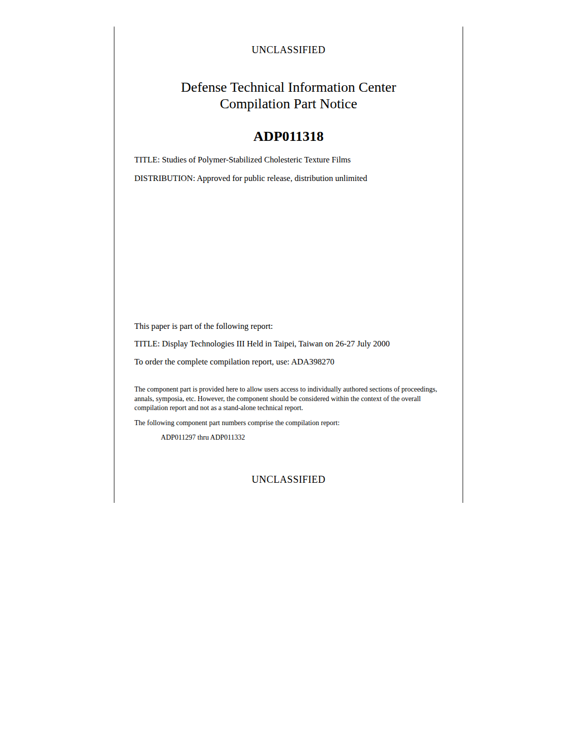UNCLASSIFIED
Defense Technical Information Center Compilation Part Notice
ADP011318
TITLE: Studies of Polymer-Stabilized Cholesteric Texture Films
DISTRIBUTION: Approved for public release, distribution unlimited
This paper is part of the following report:
TITLE: Display Technologies III Held in Taipei, Taiwan on 26-27 July 2000
To order the complete compilation report, use: ADA398270
The component part is provided here to allow users access to individually authored sections of proceedings, annals, symposia, etc. However, the component should be considered within the context of the overall compilation report and not as a stand-alone technical report.
The following component part numbers comprise the compilation report:
ADP011297 thru ADP011332
UNCLASSIFIED